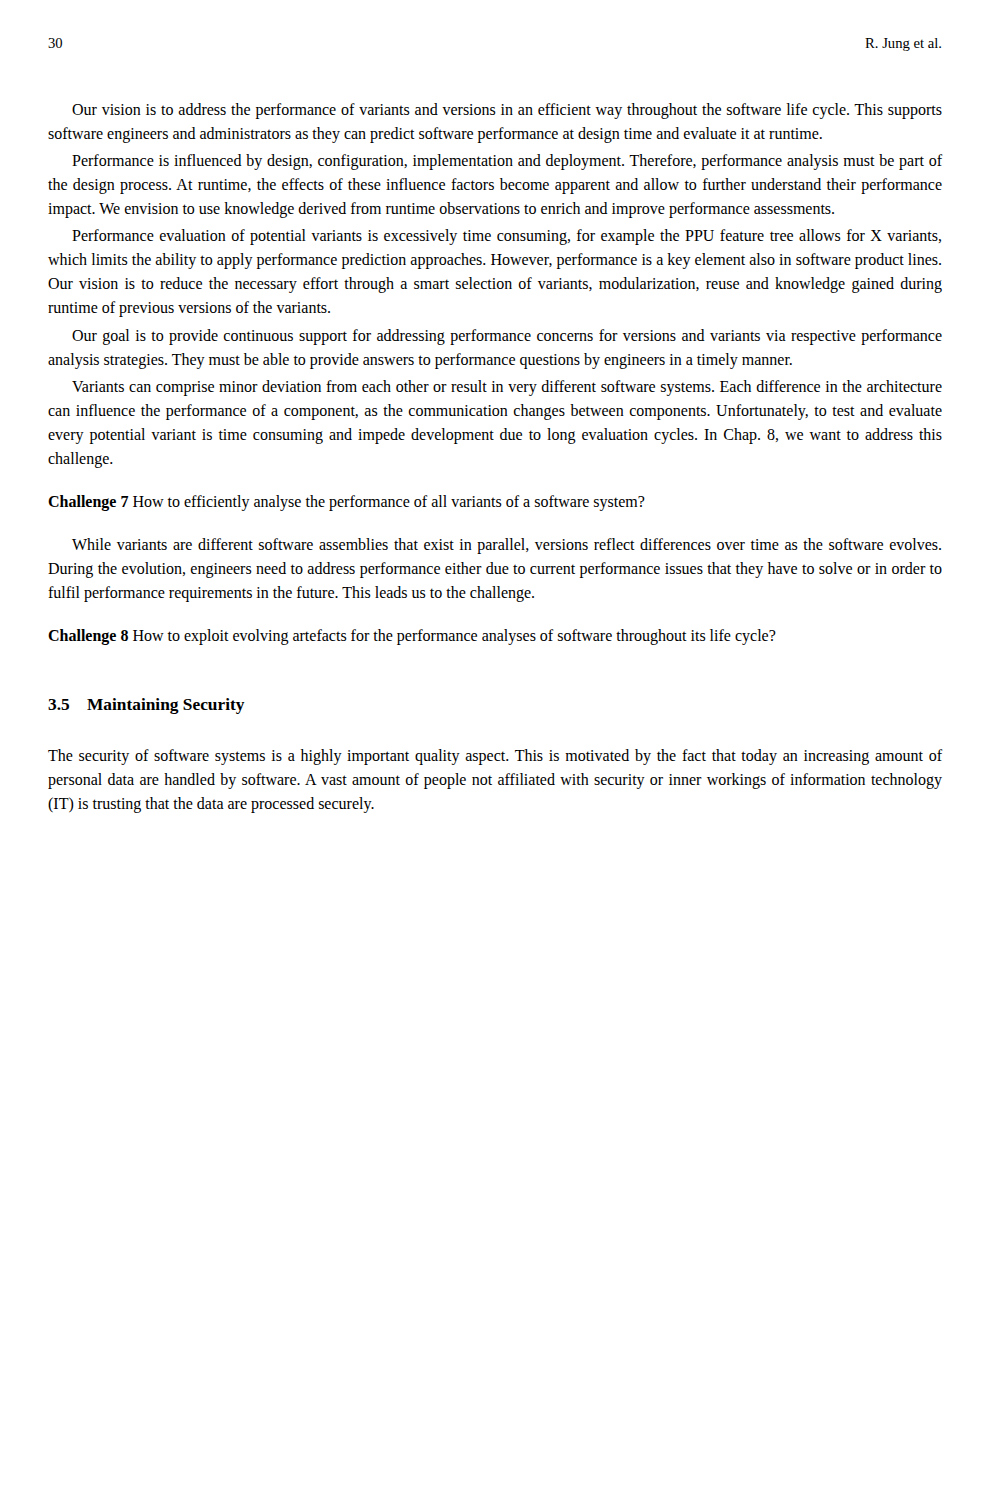30 R. Jung et al.
Our vision is to address the performance of variants and versions in an efficient way throughout the software life cycle. This supports software engineers and administrators as they can predict software performance at design time and evaluate it at runtime.
Performance is influenced by design, configuration, implementation and deployment. Therefore, performance analysis must be part of the design process. At runtime, the effects of these influence factors become apparent and allow to further understand their performance impact. We envision to use knowledge derived from runtime observations to enrich and improve performance assessments.
Performance evaluation of potential variants is excessively time consuming, for example the PPU feature tree allows for X variants, which limits the ability to apply performance prediction approaches. However, performance is a key element also in software product lines. Our vision is to reduce the necessary effort through a smart selection of variants, modularization, reuse and knowledge gained during runtime of previous versions of the variants.
Our goal is to provide continuous support for addressing performance concerns for versions and variants via respective performance analysis strategies. They must be able to provide answers to performance questions by engineers in a timely manner.
Variants can comprise minor deviation from each other or result in very different software systems. Each difference in the architecture can influence the performance of a component, as the communication changes between components. Unfortunately, to test and evaluate every potential variant is time consuming and impede development due to long evaluation cycles. In Chap. 8, we want to address this challenge.
Challenge 7 How to efficiently analyse the performance of all variants of a software system?
While variants are different software assemblies that exist in parallel, versions reflect differences over time as the software evolves. During the evolution, engineers need to address performance either due to current performance issues that they have to solve or in order to fulfil performance requirements in the future. This leads us to the challenge.
Challenge 8 How to exploit evolving artefacts for the performance analyses of software throughout its life cycle?
3.5 Maintaining Security
The security of software systems is a highly important quality aspect. This is motivated by the fact that today an increasing amount of personal data are handled by software. A vast amount of people not affiliated with security or inner workings of information technology (IT) is trusting that the data are processed securely.